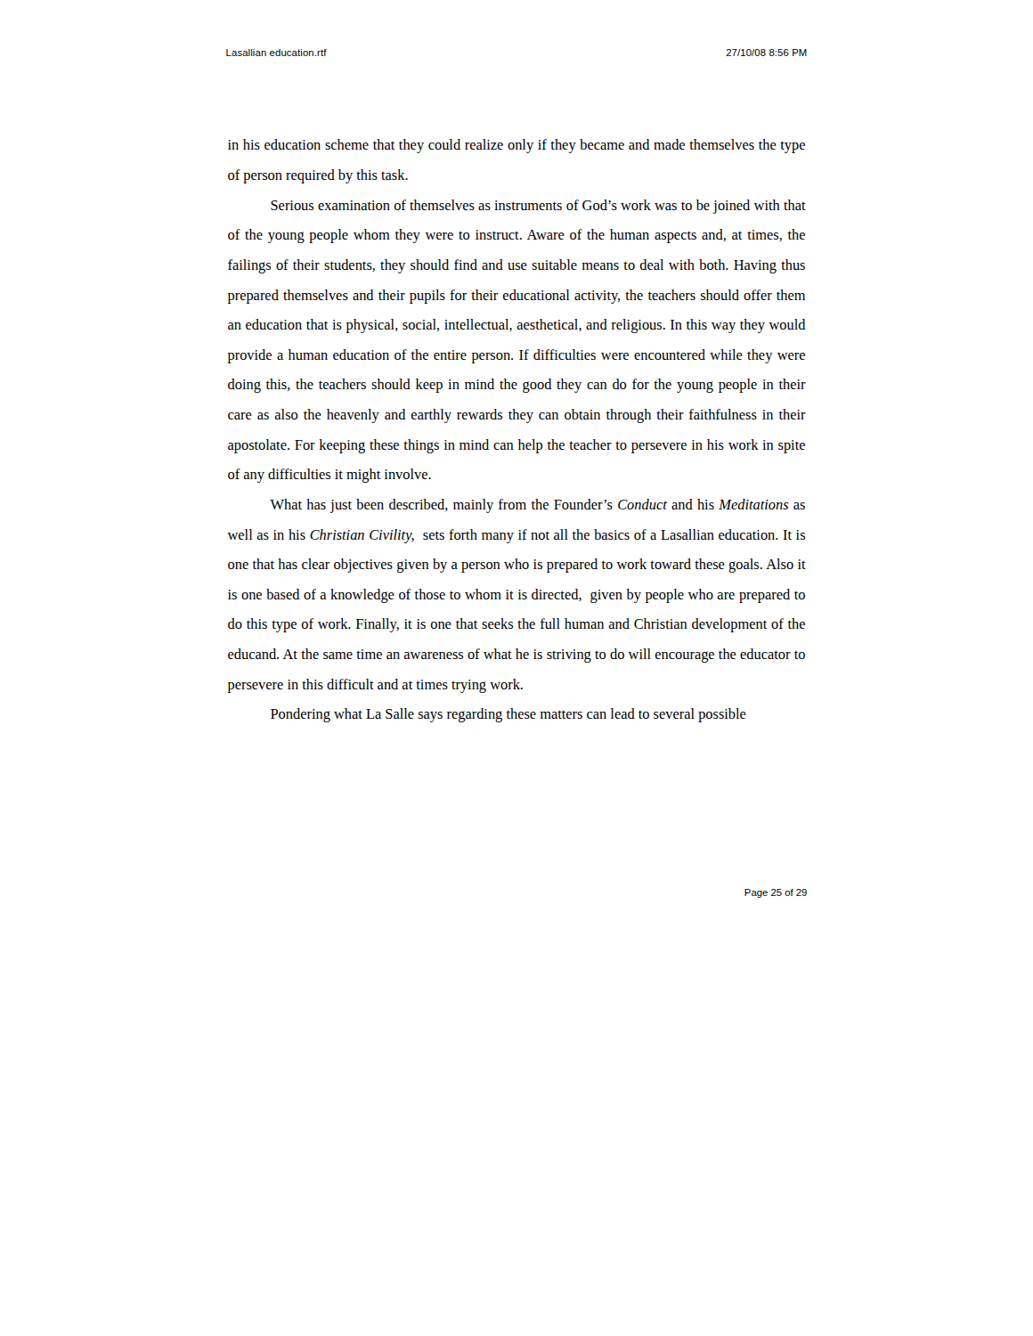Lasallian education.rtf 27/10/08 8:56 PM
in his education scheme that they could realize only if they became and made themselves the type of person required by this task.
Serious examination of themselves as instruments of God’s work was to be joined with that of the young people whom they were to instruct. Aware of the human aspects and, at times, the failings of their students, they should find and use suitable means to deal with both. Having thus prepared themselves and their pupils for their educational activity, the teachers should offer them an education that is physical, social, intellectual, aesthetical, and religious. In this way they would provide a human education of the entire person. If difficulties were encountered while they were doing this, the teachers should keep in mind the good they can do for the young people in their care as also the heavenly and earthly rewards they can obtain through their faithfulness in their apostolate. For keeping these things in mind can help the teacher to persevere in his work in spite of any difficulties it might involve.
What has just been described, mainly from the Founder’s Conduct and his Meditations as well as in his Christian Civility, sets forth many if not all the basics of a Lasallian education. It is one that has clear objectives given by a person who is prepared to work toward these goals. Also it is one based of a knowledge of those to whom it is directed, given by people who are prepared to do this type of work. Finally, it is one that seeks the full human and Christian development of the educand. At the same time an awareness of what he is striving to do will encourage the educator to persevere in this difficult and at times trying work.
Pondering what La Salle says regarding these matters can lead to several possible
Page 25 of 29